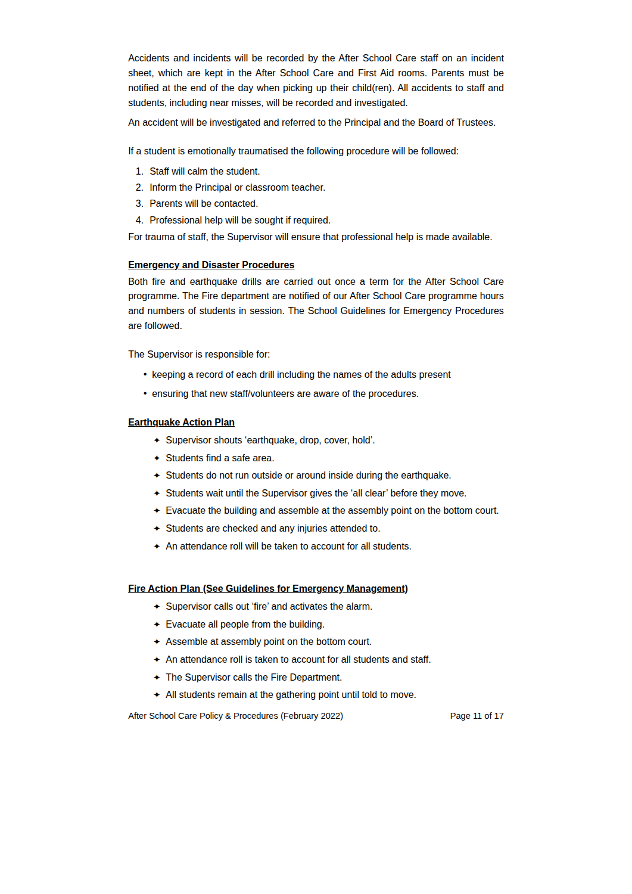Accidents and incidents will be recorded by the After School Care staff on an incident sheet, which are kept in the After School Care and First Aid rooms. Parents must be notified at the end of the day when picking up their child(ren). All accidents to staff and students, including near misses, will be recorded and investigated.
An accident will be investigated and referred to the Principal and the Board of Trustees.
If a student is emotionally traumatised the following procedure will be followed:
Staff will calm the student.
Inform the Principal or classroom teacher.
Parents will be contacted.
Professional help will be sought if required.
For trauma of staff, the Supervisor will ensure that professional help is made available.
Emergency and Disaster Procedures
Both fire and earthquake drills are carried out once a term for the After School Care programme. The Fire department are notified of our After School Care programme hours and numbers of students in session. The School Guidelines for Emergency Procedures are followed.
The Supervisor is responsible for:
keeping a record of each drill including the names of the adults present
ensuring that new staff/volunteers are aware of the procedures.
Earthquake Action Plan
Supervisor shouts ‘earthquake, drop, cover, hold’.
Students find a safe area.
Students do not run outside or around inside during the earthquake.
Students wait until the Supervisor gives the ‘all clear’ before they move.
Evacuate the building and assemble at the assembly point on the bottom court.
Students are checked and any injuries attended to.
An attendance roll will be taken to account for all students.
Fire Action Plan (See Guidelines for Emergency Management)
Supervisor calls out ‘fire’ and activates the alarm.
Evacuate all people from the building.
Assemble at assembly point on the bottom court.
An attendance roll is taken to account for all students and staff.
The Supervisor calls the Fire Department.
All students remain at the gathering point until told to move.
After School Care Policy & Procedures (February 2022) Page 11 of 17